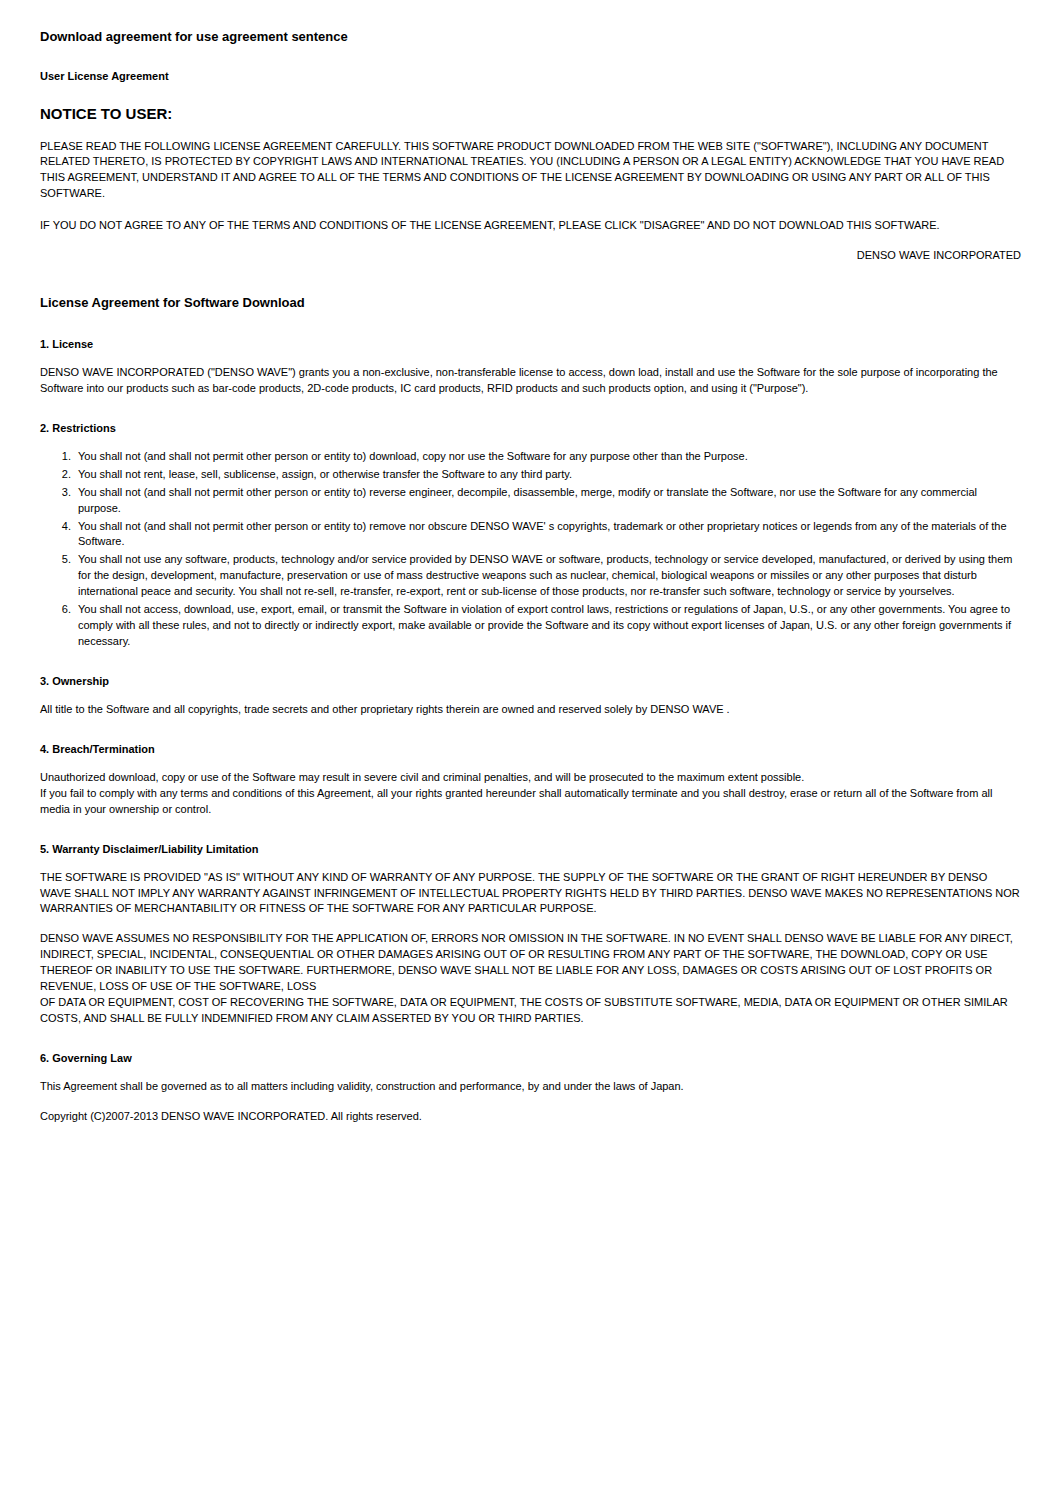Download agreement for use agreement sentence
User License Agreement
NOTICE TO USER:
PLEASE READ THE FOLLOWING LICENSE AGREEMENT CAREFULLY. THIS SOFTWARE PRODUCT DOWNLOADED FROM THE WEB SITE ("SOFTWARE"), INCLUDING ANY DOCUMENT RELATED THERETO, IS PROTECTED BY COPYRIGHT LAWS AND INTERNATIONAL TREATIES. YOU (INCLUDING A PERSON OR A LEGAL ENTITY) ACKNOWLEDGE THAT YOU HAVE READ THIS AGREEMENT, UNDERSTAND IT AND AGREE TO ALL OF THE TERMS AND CONDITIONS OF THE LICENSE AGREEMENT BY DOWNLOADING OR USING ANY PART OR ALL OF THIS SOFTWARE.
IF YOU DO NOT AGREE TO ANY OF THE TERMS AND CONDITIONS OF THE LICENSE AGREEMENT, PLEASE CLICK "DISAGREE" AND DO NOT DOWNLOAD THIS SOFTWARE.
DENSO WAVE INCORPORATED
License Agreement for Software Download
1. License
DENSO WAVE INCORPORATED ("DENSO WAVE") grants you a non-exclusive, non-transferable license to access, down load, install and use the Software for the sole purpose of incorporating the Software into our products such as bar-code products, 2D-code products, IC card products, RFID products and such products option, and using it ("Purpose").
2. Restrictions
You shall not (and shall not permit other person or entity to) download, copy nor use the Software for any purpose other than the Purpose.
You shall not rent, lease, sell, sublicense, assign, or otherwise transfer the Software to any third party.
You shall not (and shall not permit other person or entity to) reverse engineer, decompile, disassemble, merge, modify or translate the Software, nor use the Software for any commercial purpose.
You shall not (and shall not permit other person or entity to) remove nor obscure DENSO WAVE' s copyrights, trademark or other proprietary notices or legends from any of the materials of the Software.
You shall not use any software, products, technology and/or service provided by DENSO WAVE or software, products, technology or service developed, manufactured, or derived by using them for the design, development, manufacture, preservation or use of mass destructive weapons such as nuclear, chemical, biological weapons or missiles or any other purposes that disturb international peace and security. You shall not re-sell, re-transfer, re-export, rent or sub-license of those products, nor re-transfer such software, technology or service by yourselves.
You shall not access, download, use, export, email, or transmit the Software in violation of export control laws, restrictions or regulations of Japan, U.S., or any other governments. You agree to comply with all these rules, and not to directly or indirectly export, make available or provide the Software and its copy without export licenses of Japan, U.S. or any other foreign governments if necessary.
3. Ownership
All title to the Software and all copyrights, trade secrets and other proprietary rights therein are owned and reserved solely by DENSO WAVE .
4. Breach/Termination
Unauthorized download, copy or use of the Software may result in severe civil and criminal penalties, and will be prosecuted to the maximum extent possible.
If you fail to comply with any terms and conditions of this Agreement, all your rights granted hereunder shall automatically terminate and you shall destroy, erase or return all of the Software from all media in your ownership or control.
5. Warranty Disclaimer/Liability Limitation
THE SOFTWARE IS PROVIDED "AS IS" WITHOUT ANY KIND OF WARRANTY OF ANY PURPOSE. THE SUPPLY OF THE SOFTWARE OR THE GRANT OF RIGHT HEREUNDER BY DENSO WAVE SHALL NOT IMPLY ANY WARRANTY AGAINST INFRINGEMENT OF INTELLECTUAL PROPERTY RIGHTS HELD BY THIRD PARTIES. DENSO WAVE MAKES NO REPRESENTATIONS NOR WARRANTIES OF MERCHANTABILITY OR FITNESS OF THE SOFTWARE FOR ANY PARTICULAR PURPOSE.
DENSO WAVE ASSUMES NO RESPONSIBILITY FOR THE APPLICATION OF, ERRORS NOR OMISSION IN THE SOFTWARE. IN NO EVENT SHALL DENSO WAVE BE LIABLE FOR ANY DIRECT, INDIRECT, SPECIAL, INCIDENTAL, CONSEQUENTIAL OR OTHER DAMAGES ARISING OUT OF OR RESULTING FROM ANY PART OF THE SOFTWARE, THE DOWNLOAD, COPY OR USE THEREOF OR INABILITY TO USE THE SOFTWARE. FURTHERMORE, DENSO WAVE SHALL NOT BE LIABLE FOR ANY LOSS, DAMAGES OR COSTS ARISING OUT OF LOST PROFITS OR REVENUE, LOSS OF USE OF THE SOFTWARE, LOSS
OF DATA OR EQUIPMENT, COST OF RECOVERING THE SOFTWARE, DATA OR EQUIPMENT, THE COSTS OF SUBSTITUTE SOFTWARE, MEDIA, DATA OR EQUIPMENT OR OTHER SIMILAR COSTS, AND SHALL BE FULLY INDEMNIFIED FROM ANY CLAIM ASSERTED BY YOU OR THIRD PARTIES.
6. Governing Law
This Agreement shall be governed as to all matters including validity, construction and performance, by and under the laws of Japan.
Copyright (C)2007-2013 DENSO WAVE INCORPORATED. All rights reserved.